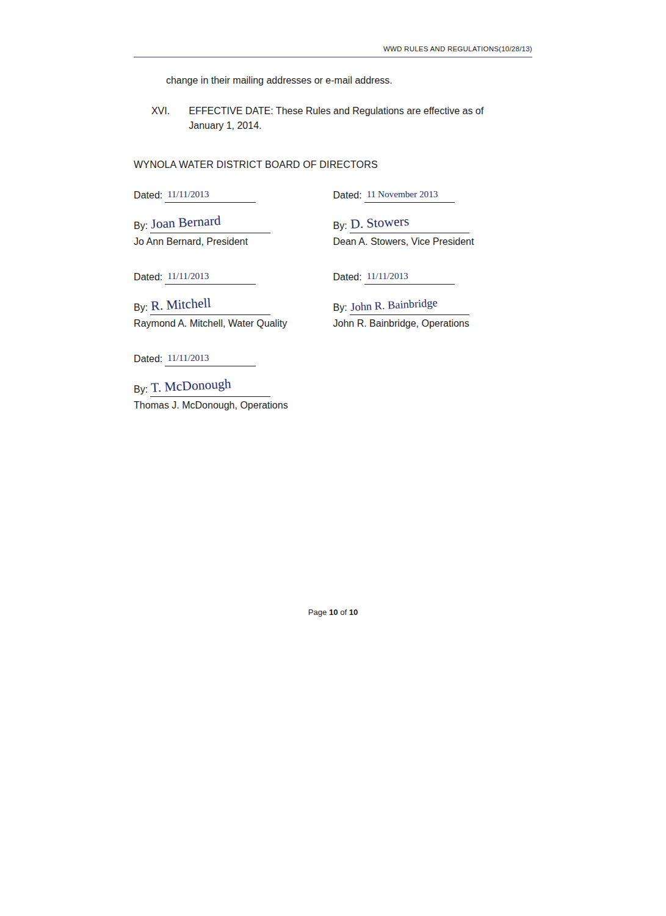WWD RULES AND REGULATIONS(10/28/13)
change in their mailing addresses or e-mail address.
XVI.
EFFECTIVE DATE: These Rules and Regulations are effective as of January 1, 2014.
WYNOLA WATER DISTRICT BOARD OF DIRECTORS
| Dated: 11/11/2013 By: Joan Bernard Jo Ann Bernard, President | Dated: 11 November 2013 By: D. Stowers Dean A. Stowers, Vice President |
| Dated: 11/11/2013 By: R. Mitchell Raymond A. Mitchell, Water Quality | Dated: 11/11/2013 By: John R. Bainbridge John R. Bainbridge, Operations |
| Dated: 11/11/2013 By: T. McDonough Thomas J. McDonough, Operations | |
Page 10 of 10